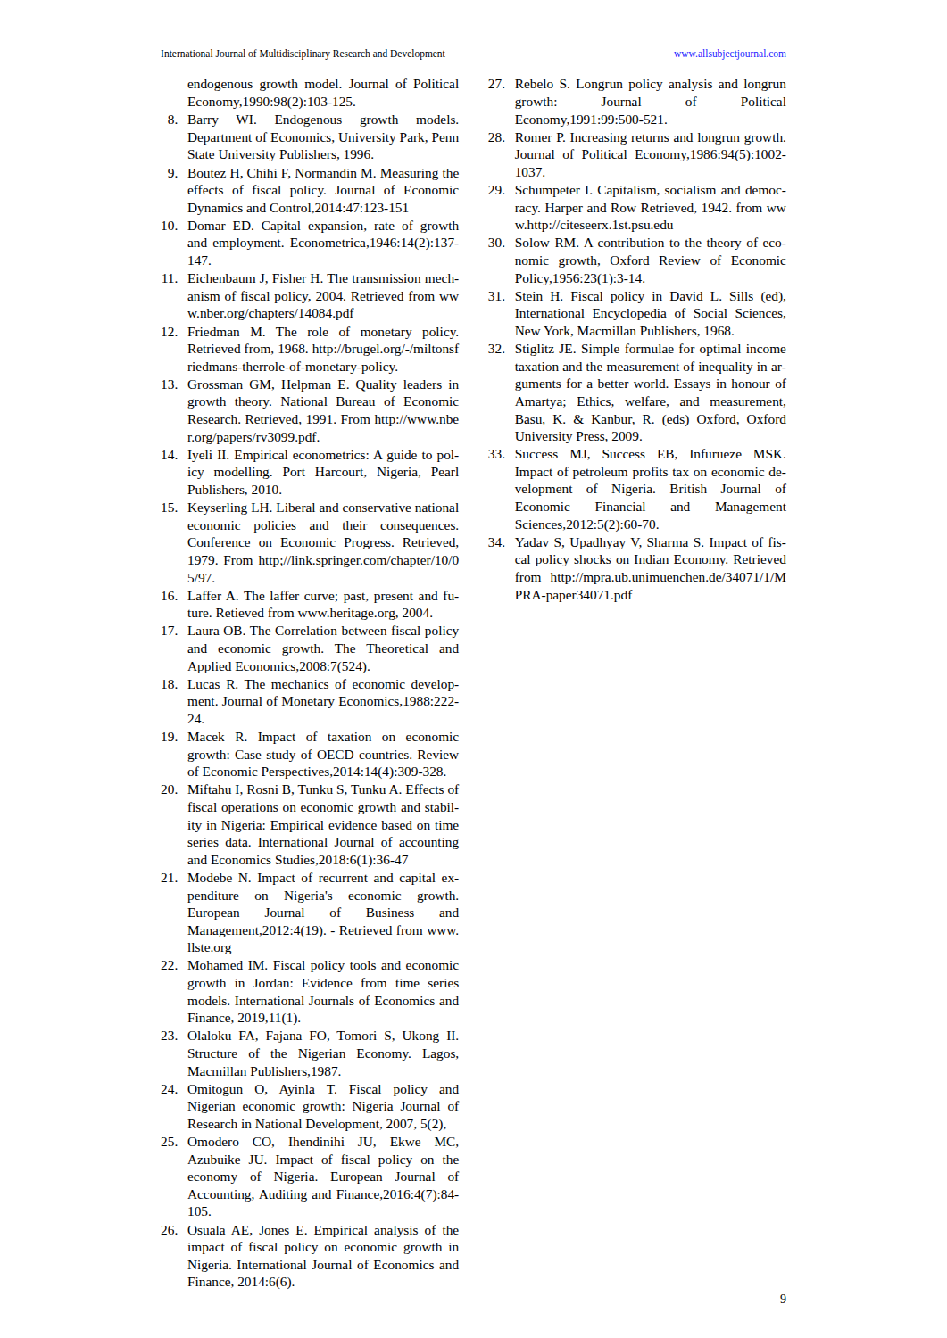International Journal of Multidisciplinary Research and Development
www.allsubjectjournal.com
endogenous growth model. Journal of Political Economy,1990:98(2):103-125.
8. Barry WI. Endogenous growth models. Department of Economics, University Park, Penn State University Publishers, 1996.
9. Boutez H, Chihi F, Normandin M. Measuring the effects of fiscal policy. Journal of Economic Dynamics and Control,2014:47:123-151
10. Domar ED. Capital expansion, rate of growth and employment. Econometrica,1946:14(2):137-147.
11. Eichenbaum J, Fisher H. The transmission mechanism of fiscal policy, 2004. Retrieved from www.nber.org/chapters/14084.pdf
12. Friedman M. The role of monetary policy. Retrieved from, 1968. http://brugel.org/-/miltonsfriedmans-therrole-of-monetary-policy.
13. Grossman GM, Helpman E. Quality leaders in growth theory. National Bureau of Economic Research. Retrieved, 1991. From http://www.nber.org/papers/rv3099.pdf.
14. Iyeli II. Empirical econometrics: A guide to policy modelling. Port Harcourt, Nigeria, Pearl Publishers, 2010.
15. Keyserling LH. Liberal and conservative national economic policies and their consequences. Conference on Economic Progress. Retrieved, 1979. From http;//link.springer.com/chapter/10/05/97.
16. Laffer A. The laffer curve; past, present and future. Retieved from www.heritage.org, 2004.
17. Laura OB. The Correlation between fiscal policy and economic growth. The Theoretical and Applied Economics,2008:7(524).
18. Lucas R. The mechanics of economic development. Journal of Monetary Economics,1988:222-24.
19. Macek R. Impact of taxation on economic growth: Case study of OECD countries. Review of Economic Perspectives,2014:14(4):309-328.
20. Miftahu I, Rosni B, Tunku S, Tunku A. Effects of fiscal operations on economic growth and stability in Nigeria: Empirical evidence based on time series data. International Journal of accounting and Economics Studies,2018:6(1):36-47
21. Modebe N. Impact of recurrent and capital expenditure on Nigeria's economic growth. European Journal of Business and Management,2012:4(19). - Retrieved from www.llste.org
22. Mohamed IM. Fiscal policy tools and economic growth in Jordan: Evidence from time series models. International Journals of Economics and Finance, 2019,11(1).
23. Olaloku FA, Fajana FO, Tomori S, Ukong II. Structure of the Nigerian Economy. Lagos, Macmillan Publishers,1987.
24. Omitogun O, Ayinla T. Fiscal policy and Nigerian economic growth: Nigeria Journal of Research in National Development, 2007, 5(2),
25. Omodero CO, Ihendinihi JU, Ekwe MC, Azubuike JU. Impact of fiscal policy on the economy of Nigeria. European Journal of Accounting, Auditing and Finance,2016:4(7):84-105.
26. Osuala AE, Jones E. Empirical analysis of the impact of fiscal policy on economic growth in Nigeria. International Journal of Economics and Finance, 2014:6(6).
27. Rebelo S. Longrun policy analysis and longrun growth: Journal of Political Economy,1991:99:500-521.
28. Romer P. Increasing returns and longrun growth. Journal of Political Economy,1986:94(5):1002-1037.
29. Schumpeter I. Capitalism, socialism and democracy. Harper and Row Retrieved, 1942. from www.http://citeseerx.1st.psu.edu
30. Solow RM. A contribution to the theory of economic growth, Oxford Review of Economic Policy,1956:23(1):3-14.
31. Stein H. Fiscal policy in David L. Sills (ed), International Encyclopedia of Social Sciences, New York, Macmillan Publishers, 1968.
32. Stiglitz JE. Simple formulae for optimal income taxation and the measurement of inequality in arguments for a better world. Essays in honour of Amartya; Ethics, welfare, and measurement, Basu, K. & Kanbur, R. (eds) Oxford, Oxford University Press, 2009.
33. Success MJ, Success EB, Infurueze MSK. Impact of petroleum profits tax on economic development of Nigeria. British Journal of Economic Financial and Management Sciences,2012:5(2):60-70.
34. Yadav S, Upadhyay V, Sharma S. Impact of fiscal policy shocks on Indian Economy. Retrieved from http://mpra.ub.unimuenchen.de/34071/1/MPRA-paper34071.pdf
9